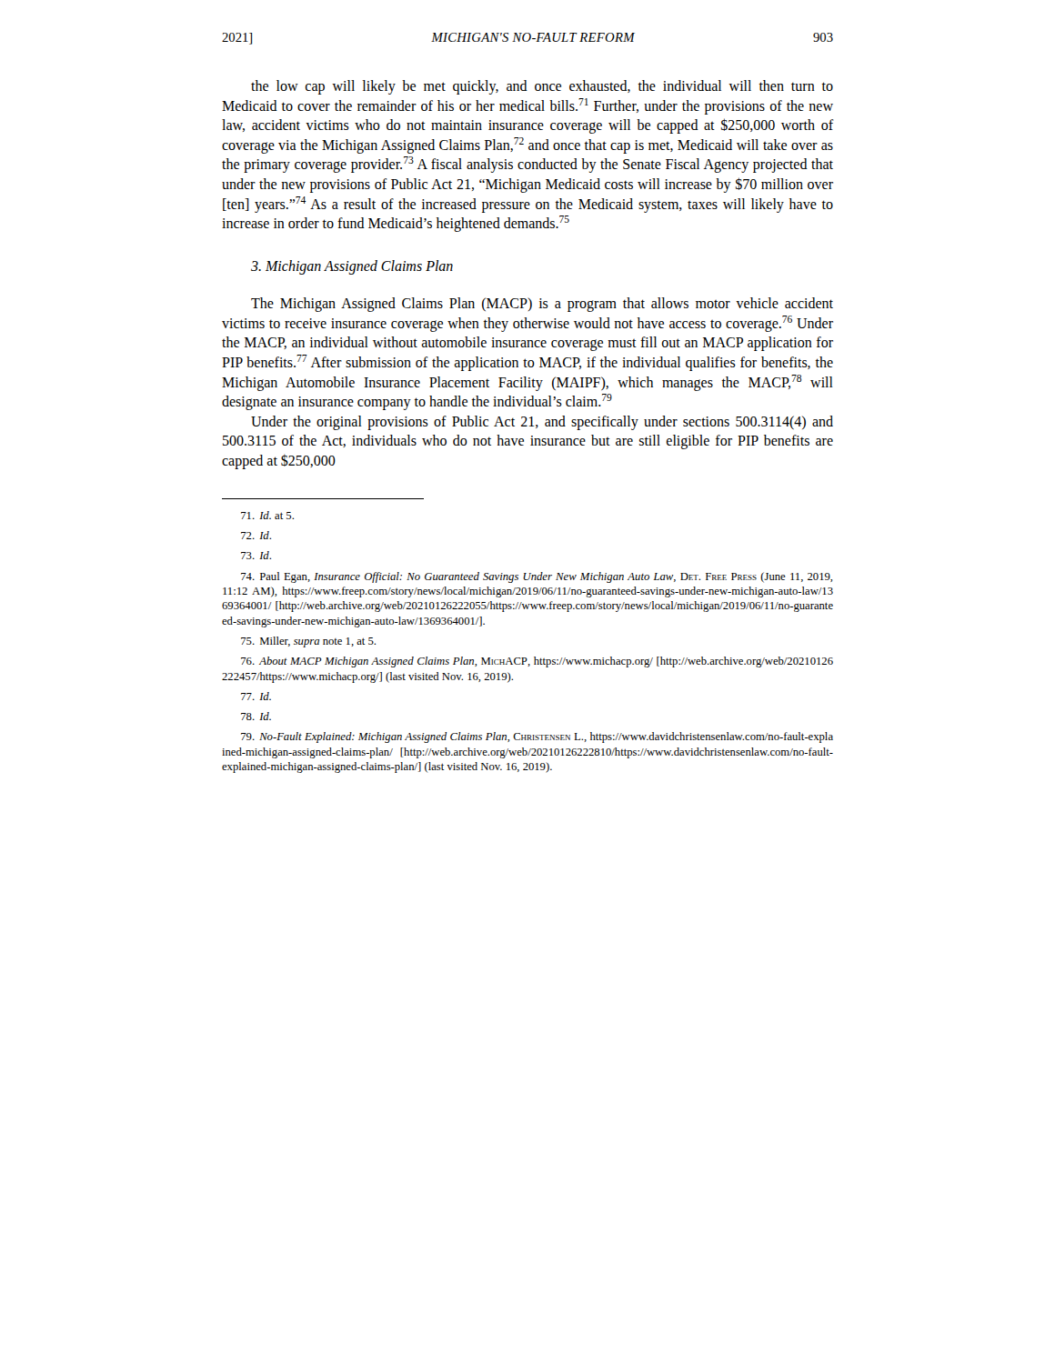2021] Michigan's No-Fault Reform 903
the low cap will likely be met quickly, and once exhausted, the individual will then turn to Medicaid to cover the remainder of his or her medical bills.71 Further, under the provisions of the new law, accident victims who do not maintain insurance coverage will be capped at $250,000 worth of coverage via the Michigan Assigned Claims Plan,72 and once that cap is met, Medicaid will take over as the primary coverage provider.73 A fiscal analysis conducted by the Senate Fiscal Agency projected that under the new provisions of Public Act 21, “Michigan Medicaid costs will increase by $70 million over [ten] years.”74 As a result of the increased pressure on the Medicaid system, taxes will likely have to increase in order to fund Medicaid’s heightened demands.75
3. Michigan Assigned Claims Plan
The Michigan Assigned Claims Plan (MACP) is a program that allows motor vehicle accident victims to receive insurance coverage when they otherwise would not have access to coverage.76 Under the MACP, an individual without automobile insurance coverage must fill out an MACP application for PIP benefits.77 After submission of the application to MACP, if the individual qualifies for benefits, the Michigan Automobile Insurance Placement Facility (MAIPF), which manages the MACP,78 will designate an insurance company to handle the individual’s claim.79
Under the original provisions of Public Act 21, and specifically under sections 500.3114(4) and 500.3115 of the Act, individuals who do not have insurance but are still eligible for PIP benefits are capped at $250,000
Id. at 5.
Id.
Id.
Paul Egan, Insurance Official: No Guaranteed Savings Under New Michigan Auto Law, Det. Free Press (June 11, 2019, 11:12 AM), https://www.freep.com/story/news/local/michigan/2019/06/11/no-guaranteed-savings-under-new-michigan-auto-law/1369364001/ [http://web.archive.org/web/20210126222055/https://www.freep.com/story/news/local/michigan/2019/06/11/no-guaranteed-savings-under-new-michigan-auto-law/1369364001/].
Miller, supra note 1, at 5.
About MACP Michigan Assigned Claims Plan, MichACP, https://www.michacp.org/ [http://web.archive.org/web/20210126222457/https://www.michacp.org/] (last visited Nov. 16, 2019).
Id.
Id.
No-Fault Explained: Michigan Assigned Claims Plan, Christensen L., https://www.davidchristensenlaw.com/no-fault-explained-michigan-assigned-claims-plan/ [http://web.archive.org/web/20210126222810/https://www.davidchristensenlaw.com/no-fault-explained-michigan-assigned-claims-plan/] (last visited Nov. 16, 2019).